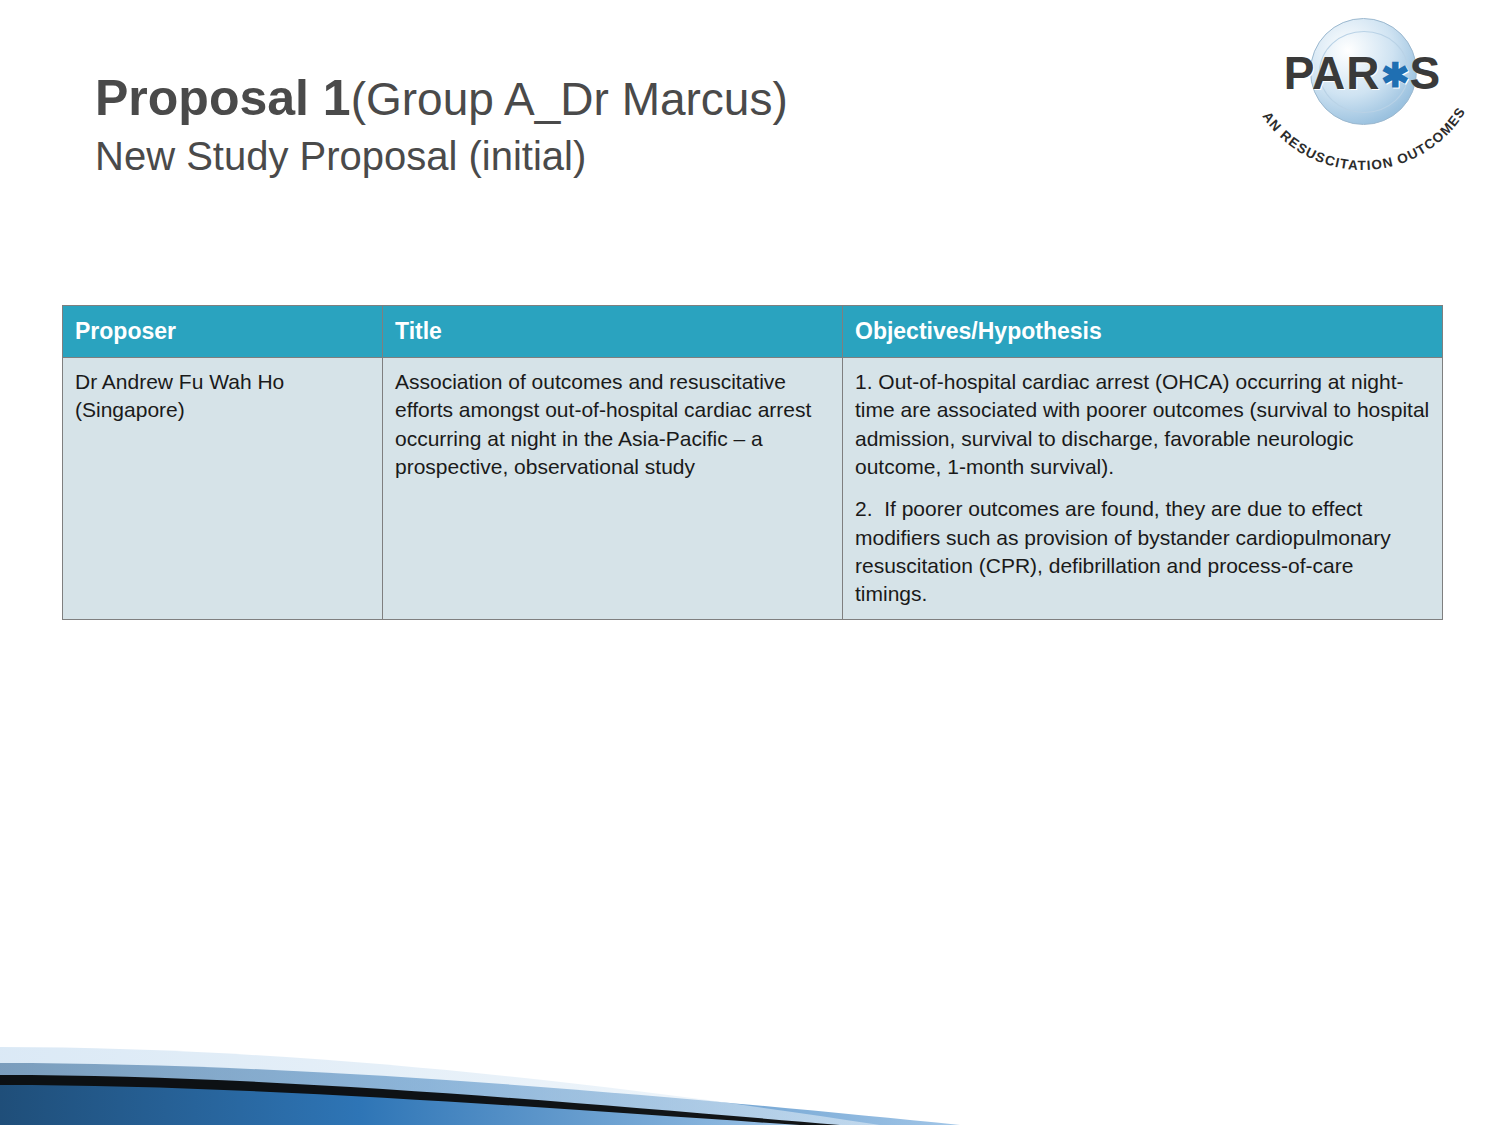PAR✱S
PAN-ASIAN RESUSCITATION OUTCOMES STUDY
Proposal 1(Group A_Dr Marcus)
New Study Proposal (initial)
| Proposer | Title | Objectives/Hypothesis |
| --- | --- | --- |
| Dr Andrew Fu Wah Ho (Singapore) | Association of outcomes and resuscitative efforts amongst out-of-hospital cardiac arrest occurring at night in the Asia-Pacific – a prospective, observational study | 1. Out-of-hospital cardiac arrest (OHCA) occurring at night-time are associated with poorer outcomes (survival to hospital admission, survival to discharge, favorable neurologic outcome, 1-month survival). 2. If poorer outcomes are found, they are due to effect modifiers such as provision of bystander cardiopulmonary resuscitation (CPR), defibrillation and process-of-care timings. |